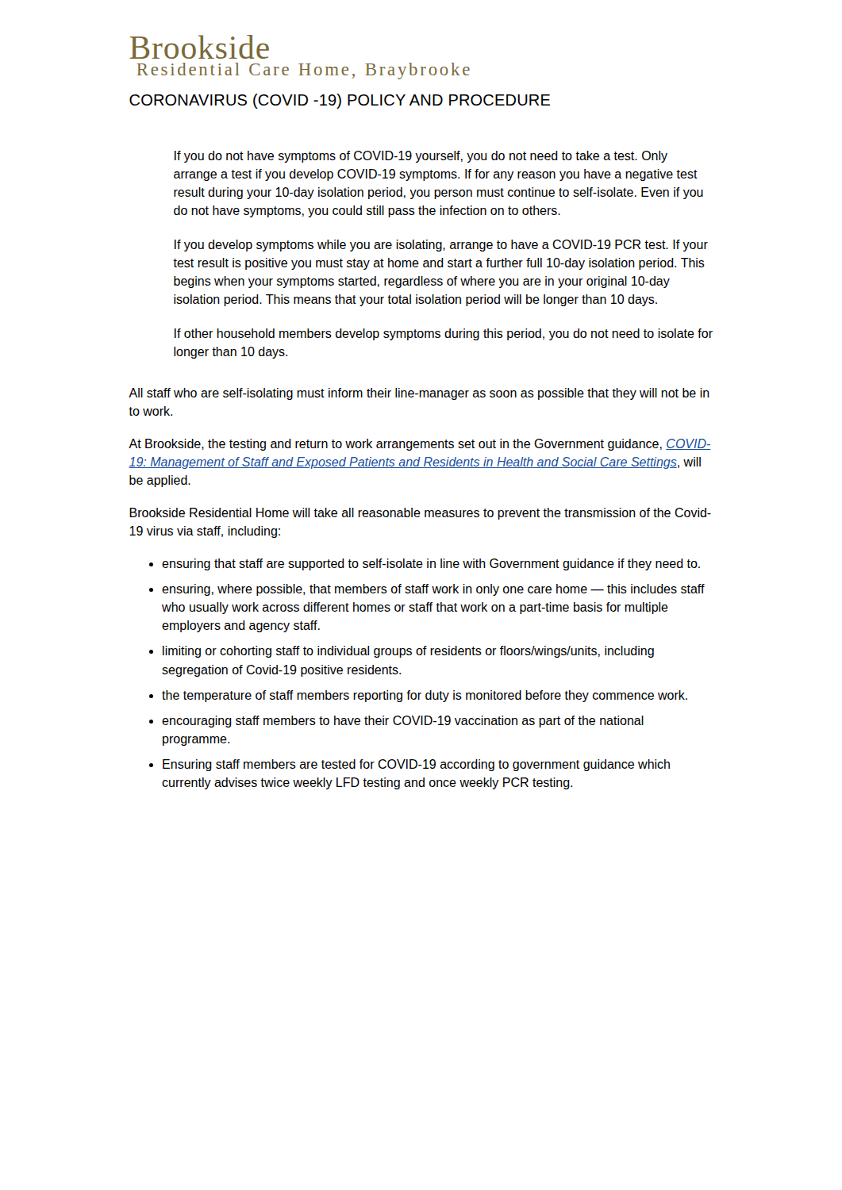BrooksideResidential Care Home, Braybrooke
CORONAVIRUS (COVID -19) POLICY AND PROCEDURE
If you do not have symptoms of COVID-19 yourself, you do not need to take a test. Only arrange a test if you develop COVID-19 symptoms. If for any reason you have a negative test result during your 10-day isolation period, you person must continue to self-isolate. Even if you do not have symptoms, you could still pass the infection on to others.
If you develop symptoms while you are isolating, arrange to have a COVID-19 PCR test. If your test result is positive you must stay at home and start a further full 10-day isolation period. This begins when your symptoms started, regardless of where you are in your original 10-day isolation period. This means that your total isolation period will be longer than 10 days.
If other household members develop symptoms during this period, you do not need to isolate for longer than 10 days.
All staff who are self-isolating must inform their line-manager as soon as possible that they will not be in to work.
At Brookside, the testing and return to work arrangements set out in the Government guidance, COVID-19: Management of Staff and Exposed Patients and Residents in Health and Social Care Settings, will be applied.
Brookside Residential Home will take all reasonable measures to prevent the transmission of the Covid-19 virus via staff, including:
ensuring that staff are supported to self-isolate in line with Government guidance if they need to.
ensuring, where possible, that members of staff work in only one care home — this includes staff who usually work across different homes or staff that work on a part-time basis for multiple employers and agency staff.
limiting or cohorting staff to individual groups of residents or floors/wings/units, including segregation of Covid-19 positive residents.
the temperature of staff members reporting for duty is monitored before they commence work.
encouraging staff members to have their COVID-19 vaccination as part of the national programme.
Ensuring staff members are tested for COVID-19 according to government guidance which currently advises twice weekly LFD testing and once weekly PCR testing.